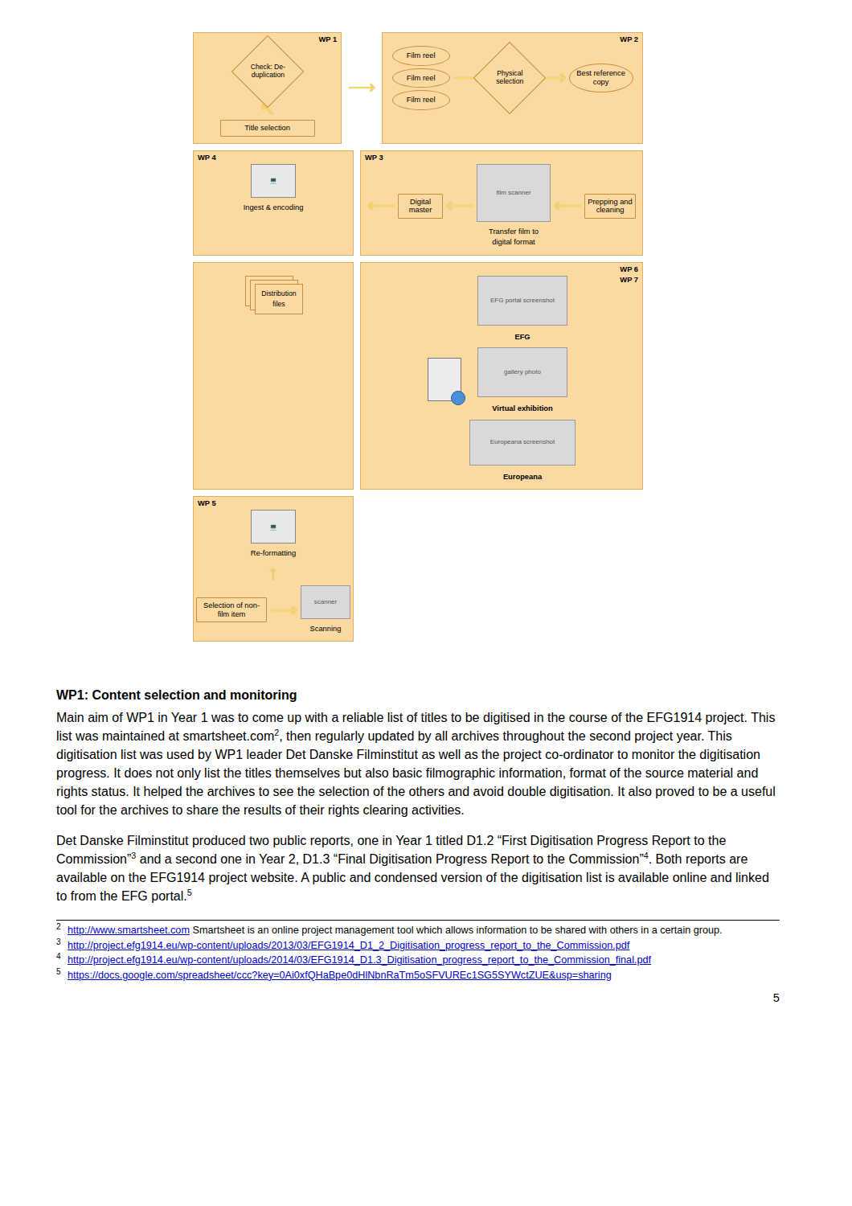WP 1
Check: De-duplication
↖
Title selection
⟶
WP 2
Film reel
Film reel
Film reel
⟶
Physical selection
⟶
Best reference copy
WP 4
💻
Ingest & encoding
WP 3
⟵
Digital master
⟵
film scanner
Transfer film to
digital format
⟵
Prepping and cleaning
Distribution files
Distribution files
Distribution files
WP 6
WP 7
EFG portal screenshot
EFG
gallery photo
Virtual exhibition
Europeana screenshot
Europeana
WP 5
💻
Re-formatting
↑
Selection of non-film item
⟶
scanner
Scanning
WP1: Content selection and monitoring
Main aim of WP1 in Year 1 was to come up with a reliable list of titles to be digitised in the course of the EFG1914 project. This list was maintained at smartsheet.com2, then regularly updated by all archives throughout the second project year. This digitisation list was used by WP1 leader Det Danske Filminstitut as well as the project co-ordinator to monitor the digitisation progress. It does not only list the titles themselves but also basic filmographic information, format of the source material and rights status. It helped the archives to see the selection of the others and avoid double digitisation. It also proved to be a useful tool for the archives to share the results of their rights clearing activities.
Det Danske Filminstitut produced two public reports, one in Year 1 titled D1.2 “First Digitisation Progress Report to the Commission”3 and a second one in Year 2, D1.3 “Final Digitisation Progress Report to the Commission”4. Both reports are available on the EFG1914 project website. A public and condensed version of the digitisation list is available online and linked to from the EFG portal.5
http://www.smartsheet.com Smartsheet is an online project management tool which allows information to be shared with others in a certain group.
http://project.efg1914.eu/wp-content/uploads/2013/03/EFG1914_D1_2_Digitisation_progress_report_to_the_Commission.pdf
http://project.efg1914.eu/wp-content/uploads/2014/03/EFG1914_D1.3_Digitisation_progress_report_to_the_Commission_final.pdf
https://docs.google.com/spreadsheet/ccc?key=0Ai0xfQHaBpe0dHlNbnRaTm5oSFVUREc1SG5SYWctZUE&usp=sharing
5